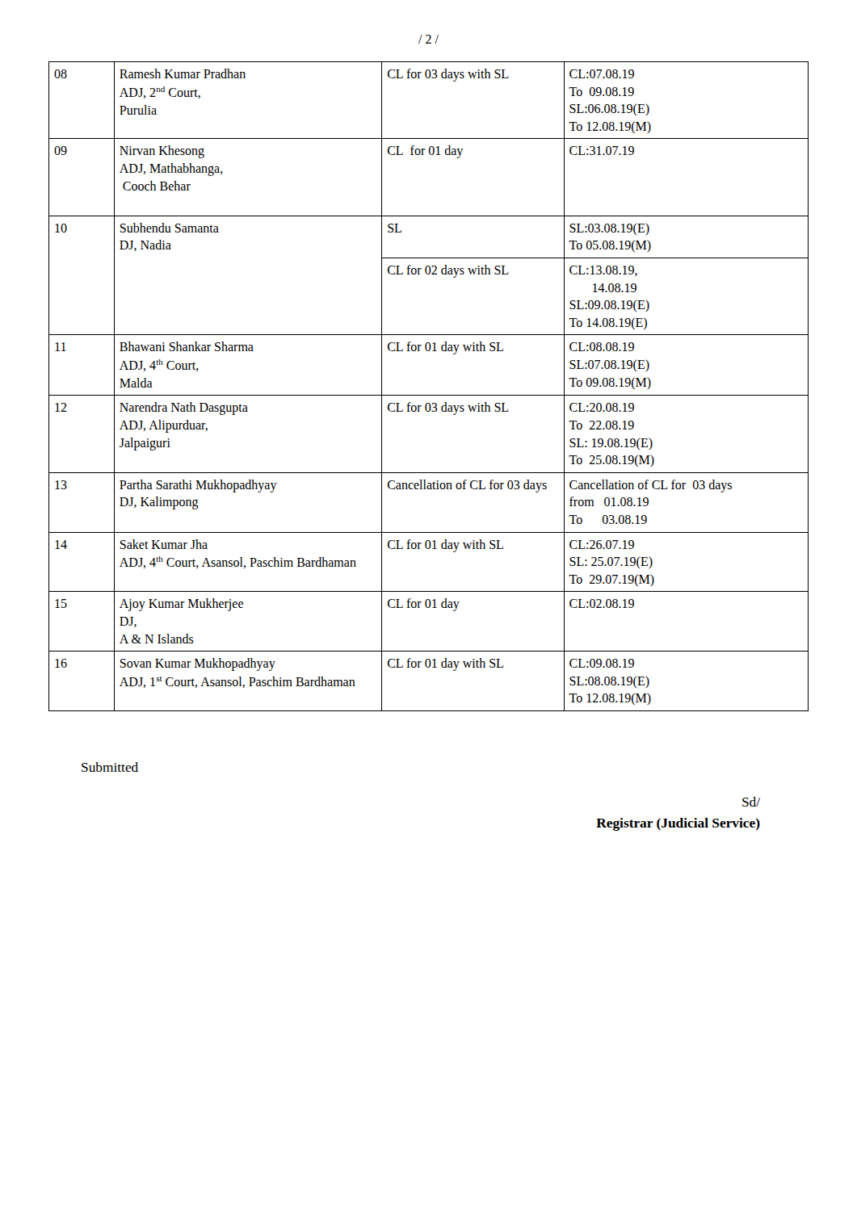/ 2 /
| 08 | Ramesh Kumar Pradhan ADJ, 2 nd Court, Purulia | CL for 03 days with SL | CL:07.08.19 To 09.08.19 SL:06.08.19(E) To 12.08.19(M) |
| 09 | Nirvan Khesong ADJ, Mathabhanga, Cooch Behar | CL for 01 day | CL:31.07.19 |
| 10 | Subhendu Samanta DJ, Nadia | SL | SL:03.08.19(E) To 05.08.19(M) |
| | | CL for 02 days with SL | CL:13.08.19, 14.08.19 SL:09.08.19(E) To 14.08.19(E) |
| 11 | Bhawani Shankar Sharma ADJ, 4 th Court, Malda | CL for 01 day with SL | CL:08.08.19 SL:07.08.19(E) To 09.08.19(M) |
| 12 | Narendra Nath Dasgupta ADJ, Alipurduar, Jalpaiguri | CL for 03 days with SL | CL:20.08.19 To 22.08.19 SL: 19.08.19(E) To 25.08.19(M) |
| 13 | Partha Sarathi Mukhopadhyay DJ, Kalimpong | Cancellation of CL for 03 days | Cancellation of CL for 03 days from 01.08.19 To 03.08.19 |
| 14 | Saket Kumar Jha ADJ, 4 th Court, Asansol, Paschim Bardhaman | CL for 01 day with SL | CL:26.07.19 SL: 25.07.19(E) To 29.07.19(M) |
| 15 | Ajoy Kumar Mukherjee DJ, A & N Islands | CL for 01 day | CL:02.08.19 |
| 16 | Sovan Kumar Mukhopadhyay ADJ, 1 st Court, Asansol, Paschim Bardhaman | CL for 01 day with SL | CL:09.08.19 SL:08.08.19(E) To 12.08.19(M) |
Submitted
Sd/
Registrar (Judicial Service)